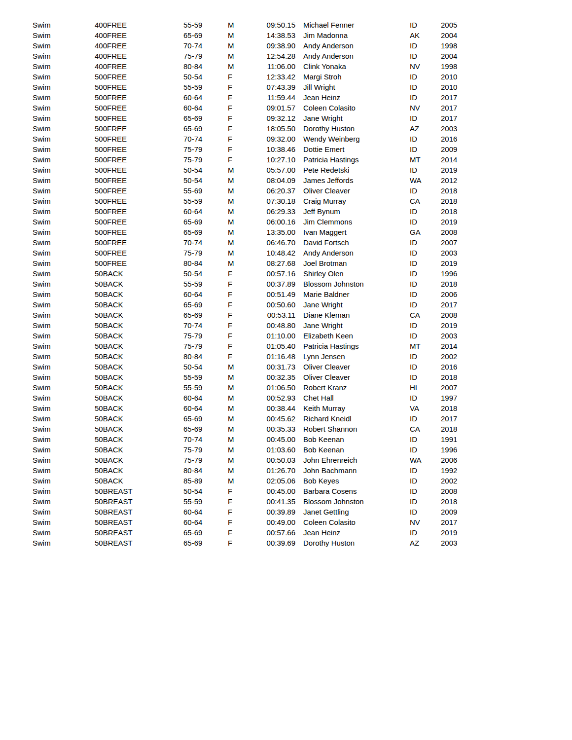| Swim | 400FREE | 55-59 | M | 09:50.15 | Michael Fenner | ID | 2005 |
| Swim | 400FREE | 65-69 | M | 14:38.53 | Jim Madonna | AK | 2004 |
| Swim | 400FREE | 70-74 | M | 09:38.90 | Andy Anderson | ID | 1998 |
| Swim | 400FREE | 75-79 | M | 12:54.28 | Andy Anderson | ID | 2004 |
| Swim | 400FREE | 80-84 | M | 11:06.00 | Clink Yonaka | NV | 1998 |
| Swim | 500FREE | 50-54 | F | 12:33.42 | Margi Stroh | ID | 2010 |
| Swim | 500FREE | 55-59 | F | 07:43.39 | Jill Wright | ID | 2010 |
| Swim | 500FREE | 60-64 | F | 11:59.44 | Jean Heinz | ID | 2017 |
| Swim | 500FREE | 60-64 | F | 09:01.57 | Coleen Colasito | NV | 2017 |
| Swim | 500FREE | 65-69 | F | 09:32.12 | Jane Wright | ID | 2017 |
| Swim | 500FREE | 65-69 | F | 18:05.50 | Dorothy Huston | AZ | 2003 |
| Swim | 500FREE | 70-74 | F | 09:32.00 | Wendy Weinberg | ID | 2016 |
| Swim | 500FREE | 75-79 | F | 10:38.46 | Dottie Emert | ID | 2009 |
| Swim | 500FREE | 75-79 | F | 10:27.10 | Patricia Hastings | MT | 2014 |
| Swim | 500FREE | 50-54 | M | 05:57.00 | Pete Redetski | ID | 2019 |
| Swim | 500FREE | 50-54 | M | 08:04.09 | James Jeffords | WA | 2012 |
| Swim | 500FREE | 55-69 | M | 06:20.37 | Oliver Cleaver | ID | 2018 |
| Swim | 500FREE | 55-59 | M | 07:30.18 | Craig Murray | CA | 2018 |
| Swim | 500FREE | 60-64 | M | 06:29.33 | Jeff Bynum | ID | 2018 |
| Swim | 500FREE | 65-69 | M | 06:00.16 | Jim Clemmons | ID | 2019 |
| Swim | 500FREE | 65-69 | M | 13:35.00 | Ivan Maggert | GA | 2008 |
| Swim | 500FREE | 70-74 | M | 06:46.70 | David Fortsch | ID | 2007 |
| Swim | 500FREE | 75-79 | M | 10:48.42 | Andy Anderson | ID | 2003 |
| Swim | 500FREE | 80-84 | M | 08:27.68 | Joel Brotman | ID | 2019 |
| Swim | 50BACK | 50-54 | F | 00:57.16 | Shirley Olen | ID | 1996 |
| Swim | 50BACK | 55-59 | F | 00:37.89 | Blossom Johnston | ID | 2018 |
| Swim | 50BACK | 60-64 | F | 00:51.49 | Marie Baldner | ID | 2006 |
| Swim | 50BACK | 65-69 | F | 00:50.60 | Jane Wright | ID | 2017 |
| Swim | 50BACK | 65-69 | F | 00:53.11 | Diane Kleman | CA | 2008 |
| Swim | 50BACK | 70-74 | F | 00:48.80 | Jane Wright | ID | 2019 |
| Swim | 50BACK | 75-79 | F | 01:10.00 | Elizabeth Keen | ID | 2003 |
| Swim | 50BACK | 75-79 | F | 01:05.40 | Patricia Hastings | MT | 2014 |
| Swim | 50BACK | 80-84 | F | 01:16.48 | Lynn Jensen | ID | 2002 |
| Swim | 50BACK | 50-54 | M | 00:31.73 | Oliver Cleaver | ID | 2016 |
| Swim | 50BACK | 55-59 | M | 00:32.35 | Oliver Cleaver | ID | 2018 |
| Swim | 50BACK | 55-59 | M | 01:06.50 | Robert Kranz | HI | 2007 |
| Swim | 50BACK | 60-64 | M | 00:52.93 | Chet Hall | ID | 1997 |
| Swim | 50BACK | 60-64 | M | 00:38.44 | Keith Murray | VA | 2018 |
| Swim | 50BACK | 65-69 | M | 00:45.62 | Richard Kneidl | ID | 2017 |
| Swim | 50BACK | 65-69 | M | 00:35.33 | Robert Shannon | CA | 2018 |
| Swim | 50BACK | 70-74 | M | 00:45.00 | Bob Keenan | ID | 1991 |
| Swim | 50BACK | 75-79 | M | 01:03.60 | Bob Keenan | ID | 1996 |
| Swim | 50BACK | 75-79 | M | 00:50.03 | John Ehrenreich | WA | 2006 |
| Swim | 50BACK | 80-84 | M | 01:26.70 | John Bachmann | ID | 1992 |
| Swim | 50BACK | 85-89 | M | 02:05.06 | Bob Keyes | ID | 2002 |
| Swim | 50BREAST | 50-54 | F | 00:45.00 | Barbara Cosens | ID | 2008 |
| Swim | 50BREAST | 55-59 | F | 00:41.35 | Blossom Johnston | ID | 2018 |
| Swim | 50BREAST | 60-64 | F | 00:39.89 | Janet Gettling | ID | 2009 |
| Swim | 50BREAST | 60-64 | F | 00:49.00 | Coleen Colasito | NV | 2017 |
| Swim | 50BREAST | 65-69 | F | 00:57.66 | Jean Heinz | ID | 2019 |
| Swim | 50BREAST | 65-69 | F | 00:39.69 | Dorothy Huston | AZ | 2003 |